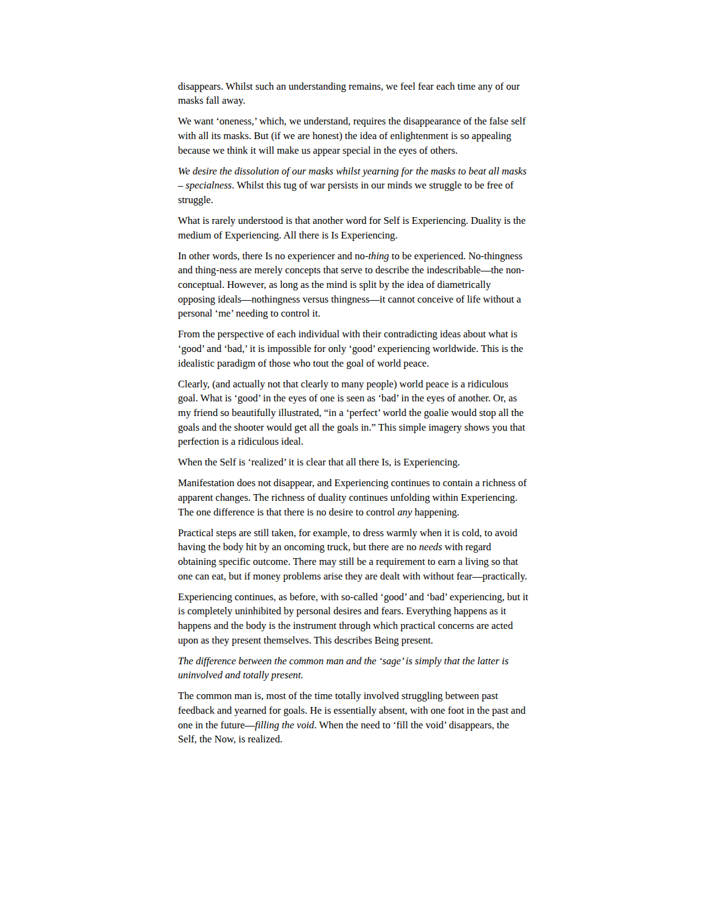disappears. Whilst such an understanding remains, we feel fear each time any of our masks fall away.
We want ‘oneness,’ which, we understand, requires the disappearance of the false self with all its masks. But (if we are honest) the idea of enlightenment is so appealing because we think it will make us appear special in the eyes of others.
We desire the dissolution of our masks whilst yearning for the masks to beat all masks – specialness. Whilst this tug of war persists in our minds we struggle to be free of struggle.
What is rarely understood is that another word for Self is Experiencing. Duality is the medium of Experiencing. All there is Is Experiencing.
In other words, there Is no experiencer and no-thing to be experienced. No-thingness and thing-ness are merely concepts that serve to describe the indescribable—the non-conceptual. However, as long as the mind is split by the idea of diametrically opposing ideals—nothingness versus thingness—it cannot conceive of life without a personal ‘me’ needing to control it.
From the perspective of each individual with their contradicting ideas about what is ‘good’ and ‘bad,’ it is impossible for only ‘good’ experiencing worldwide. This is the idealistic paradigm of those who tout the goal of world peace.
Clearly, (and actually not that clearly to many people) world peace is a ridiculous goal. What is ‘good’ in the eyes of one is seen as ‘bad’ in the eyes of another. Or, as my friend so beautifully illustrated, “in a ‘perfect’ world the goalie would stop all the goals and the shooter would get all the goals in.” This simple imagery shows you that perfection is a ridiculous ideal.
When the Self is ‘realized’ it is clear that all there Is, is Experiencing.
Manifestation does not disappear, and Experiencing continues to contain a richness of apparent changes. The richness of duality continues unfolding within Experiencing. The one difference is that there is no desire to control any happening.
Practical steps are still taken, for example, to dress warmly when it is cold, to avoid having the body hit by an oncoming truck, but there are no needs with regard obtaining specific outcome. There may still be a requirement to earn a living so that one can eat, but if money problems arise they are dealt with without fear—practically.
Experiencing continues, as before, with so-called ‘good’ and ‘bad’ experiencing, but it is completely uninhibited by personal desires and fears. Everything happens as it happens and the body is the instrument through which practical concerns are acted upon as they present themselves. This describes Being present.
The difference between the common man and the ‘sage’ is simply that the latter is uninvolved and totally present.
The common man is, most of the time totally involved struggling between past feedback and yearned for goals. He is essentially absent, with one foot in the past and one in the future—filling the void. When the need to ‘fill the void’ disappears, the Self, the Now, is realized.